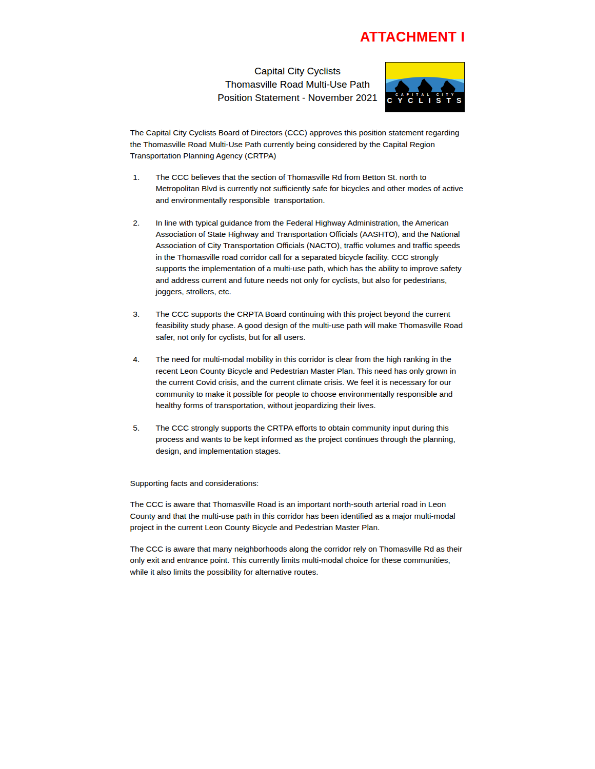ATTACHMENT I
C A P I T A L C I T Y
C Y C L I S T S
Capital City Cyclists
Thomasville Road Multi-Use Path
Position Statement - November 2021
The Capital City Cyclists Board of Directors (CCC) approves this position statement regarding the Thomasville Road Multi-Use Path currently being considered by the Capital Region Transportation Planning Agency (CRTPA)
1. The CCC believes that the section of Thomasville Rd from Betton St. north to Metropolitan Blvd is currently not sufficiently safe for bicycles and other modes of active and environmentally responsible transportation.
2. In line with typical guidance from the Federal Highway Administration, the American Association of State Highway and Transportation Officials (AASHTO), and the National Association of City Transportation Officials (NACTO), traffic volumes and traffic speeds in the Thomasville road corridor call for a separated bicycle facility. CCC strongly supports the implementation of a multi-use path, which has the ability to improve safety and address current and future needs not only for cyclists, but also for pedestrians, joggers, strollers, etc.
3. The CCC supports the CRPTA Board continuing with this project beyond the current feasibility study phase. A good design of the multi-use path will make Thomasville Road safer, not only for cyclists, but for all users.
4. The need for multi-modal mobility in this corridor is clear from the high ranking in the recent Leon County Bicycle and Pedestrian Master Plan. This need has only grown in the current Covid crisis, and the current climate crisis. We feel it is necessary for our community to make it possible for people to choose environmentally responsible and healthy forms of transportation, without jeopardizing their lives.
5. The CCC strongly supports the CRTPA efforts to obtain community input during this process and wants to be kept informed as the project continues through the planning, design, and implementation stages.
Supporting facts and considerations:
The CCC is aware that Thomasville Road is an important north-south arterial road in Leon County and that the multi-use path in this corridor has been identified as a major multi-modal project in the current Leon County Bicycle and Pedestrian Master Plan.
The CCC is aware that many neighborhoods along the corridor rely on Thomasville Rd as their only exit and entrance point. This currently limits multi-modal choice for these communities, while it also limits the possibility for alternative routes.